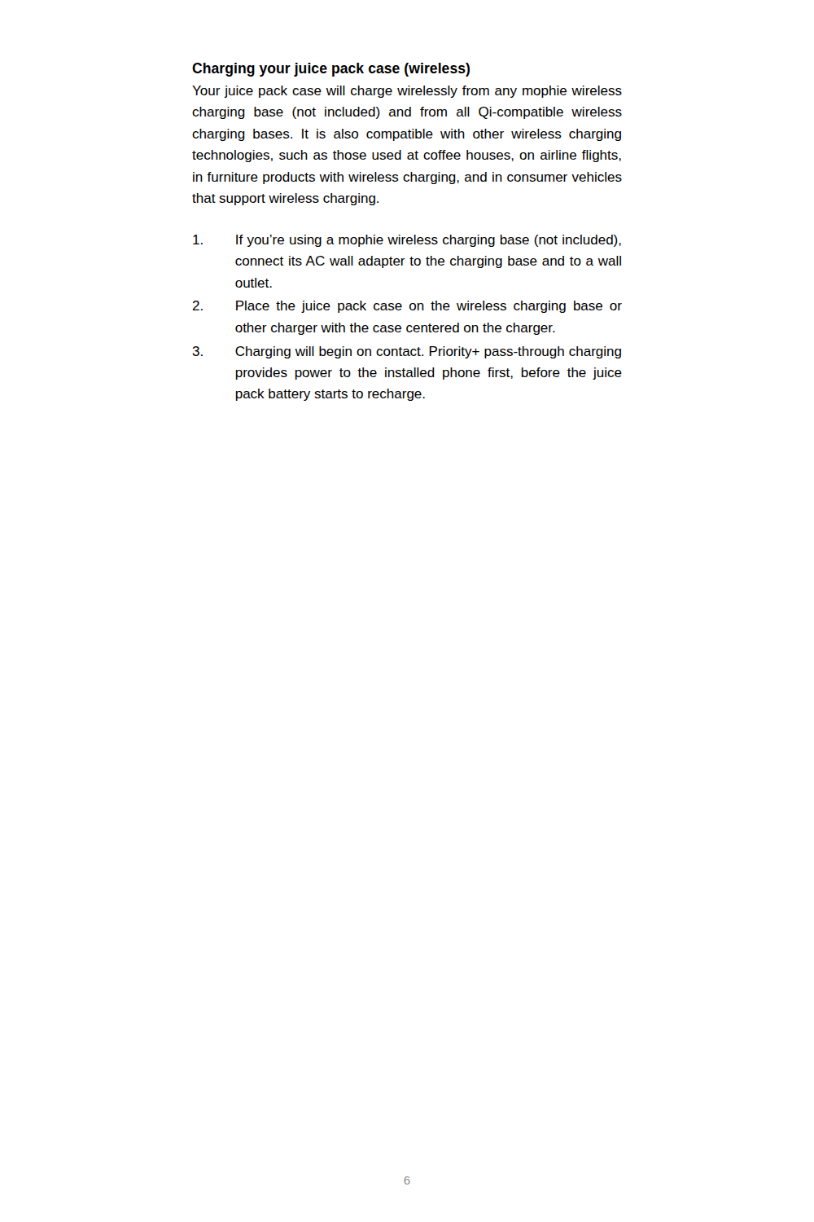Charging your juice pack case (wireless)
Your juice pack case will charge wirelessly from any mophie wireless charging base (not included) and from all Qi-compatible wireless charging bases. It is also compatible with other wireless charging technologies, such as those used at coffee houses, on airline flights, in furniture products with wireless charging, and in consumer vehicles that support wireless charging.
If you’re using a mophie wireless charging base (not included), connect its AC wall adapter to the charging base and to a wall outlet.
Place the juice pack case on the wireless charging base or other charger with the case centered on the charger.
Charging will begin on contact. Priority+ pass-through charging provides power to the installed phone first, before the juice pack battery starts to recharge.
6